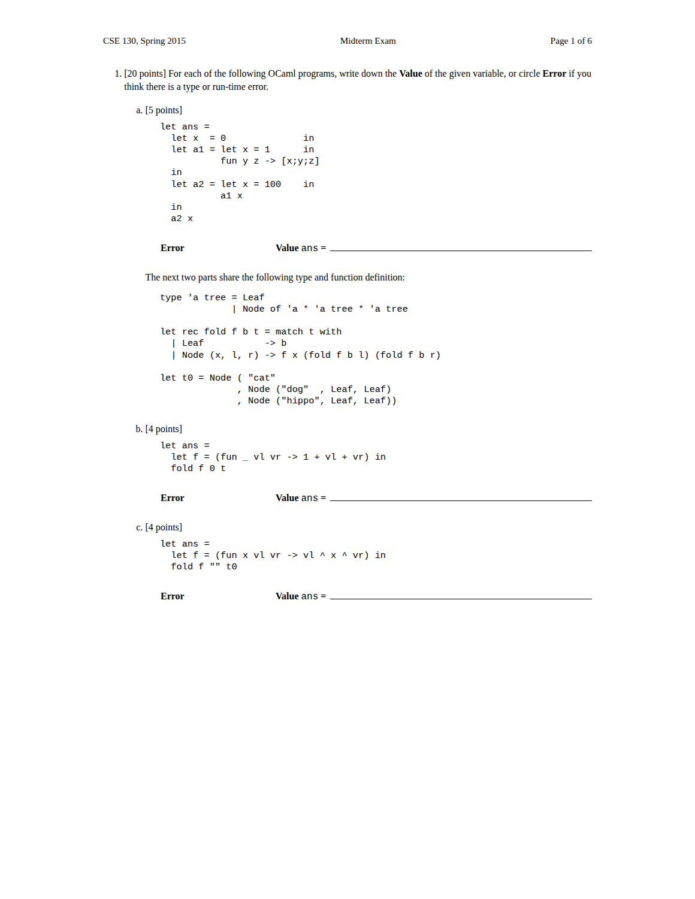CSE 130, Spring 2015
Midterm Exam
Page 1 of 6
[20 points] For each of the following OCaml programs, write down the Value of the given variable, or circle Error if you think there is a type or run-time error.
[5 points]
let ans =
  let x  = 0              in
  let a1 = let x = 1      in
           fun y z -> [x;y;z]
  in
  let a2 = let x = 100    in
           a1 x
  in
  a2 x
Error Value ans =
The next two parts share the following type and function definition:
type 'a tree = Leaf
             | Node of 'a * 'a tree * 'a tree

let rec fold f b t = match t with
  | Leaf           -> b
  | Node (x, l, r) -> f x (fold f b l) (fold f b r)

let t0 = Node ( "cat"
              , Node ("dog"  , Leaf, Leaf)
              , Node ("hippo", Leaf, Leaf))
[4 points]
let ans =
  let f = (fun _ vl vr -> 1 + vl + vr) in
  fold f 0 t
Error Value ans =
[4 points]
let ans =
  let f = (fun x vl vr -> vl ^ x ^ vr) in
  fold f "" t0
Error Value ans =